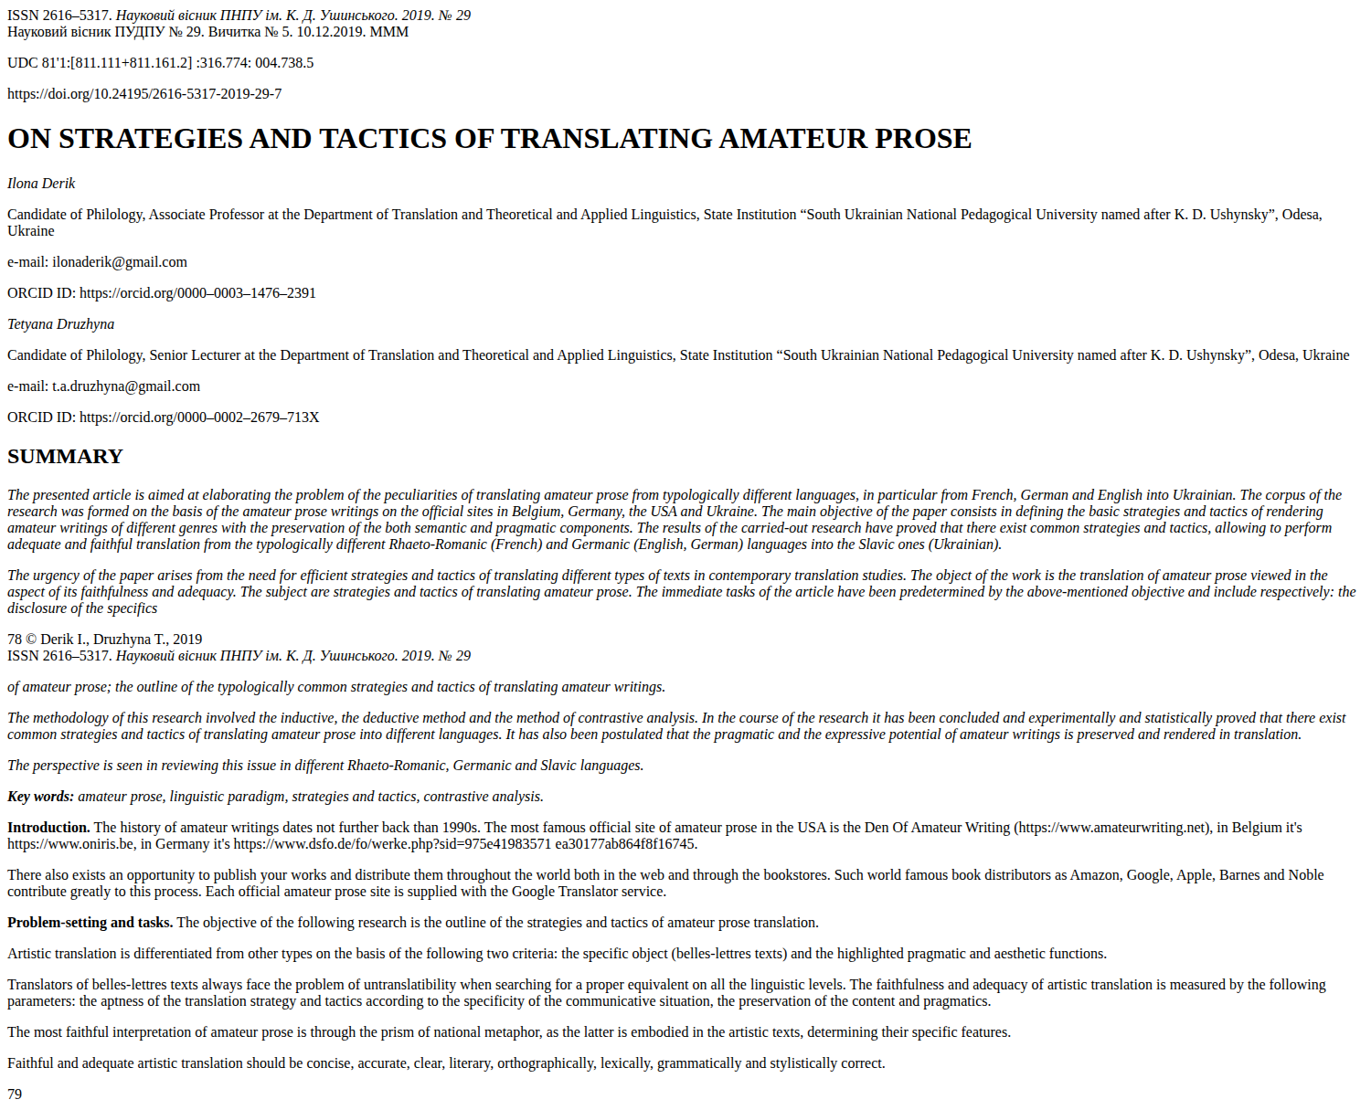ISSN 2616–5317. Науковий вісник ПНПУ ім. К. Д. Ушинського. 2019. № 29
Науковий вісник ПУДПУ № 29. Вичитка № 5. 10.12.2019. МММ
UDC 81'1:[811.111+811.161.2] :316.774: 004.738.5
https://doi.org/10.24195/2616-5317-2019-29-7
ON STRATEGIES AND TACTICS OF TRANSLATING AMATEUR PROSE
Ilona Derik
Candidate of Philology, Associate Professor at the Department of Translation and Theoretical and Applied Linguistics, State Institution “South Ukrainian National Pedagogical University named after K. D. Ushynsky”, Odesa, Ukraine
e-mail: ilonaderik@gmail.com
ORCID ID: https://orcid.org/0000–0003–1476–2391
Tetyana Druzhyna
Candidate of Philology, Senior Lecturer at the Department of Translation and Theoretical and Applied Linguistics, State Institution “South Ukrainian National Pedagogical University named after K. D. Ushynsky”, Odesa, Ukraine
e-mail: t.a.druzhyna@gmail.com
ORCID ID: https://orcid.org/0000–0002–2679–713X
SUMMARY
The presented article is aimed at elaborating the problem of the peculiarities of translating amateur prose from typologically different languages, in particular from French, German and English into Ukrainian. The corpus of the research was formed on the basis of the amateur prose writings on the official sites in Belgium, Germany, the USA and Ukraine. The main objective of the paper consists in defining the basic strategies and tactics of rendering amateur writings of different genres with the preservation of the both semantic and pragmatic components. The results of the carried-out research have proved that there exist common strategies and tactics, allowing to perform adequate and faithful translation from the typologically different Rhaeto-Romanic (French) and Germanic (English, German) languages into the Slavic ones (Ukrainian).
The urgency of the paper arises from the need for efficient strategies and tactics of translating different types of texts in contemporary translation studies. The object of the work is the translation of amateur prose viewed in the aspect of its faithfulness and adequacy. The subject are strategies and tactics of translating amateur prose. The immediate tasks of the article have been predetermined by the above-mentioned objective and include respectively: the disclosure of the specifics
78 © Derik I., Druzhyna T., 2019
ISSN 2616–5317. Науковий вісник ПНПУ ім. К. Д. Ушинського. 2019. № 29
of amateur prose; the outline of the typologically common strategies and tactics of translating amateur writings.
The methodology of this research involved the inductive, the deductive method and the method of contrastive analysis. In the course of the research it has been concluded and experimentally and statistically proved that there exist common strategies and tactics of translating amateur prose into different languages. It has also been postulated that the pragmatic and the expressive potential of amateur writings is preserved and rendered in translation.
The perspective is seen in reviewing this issue in different Rhaeto-Romanic, Germanic and Slavic languages.
Key words: amateur prose, linguistic paradigm, strategies and tactics, contrastive analysis.
Introduction. The history of amateur writings dates not further back than 1990s. The most famous official site of amateur prose in the USA is the Den Of Amateur Writing (https://www.amateurwriting.net), in Belgium it's https://www.oniris.be, in Germany it's https://www.dsfo.de/fo/werke.php?sid=975e41983571 ea30177ab864f8f16745.
There also exists an opportunity to publish your works and distribute them throughout the world both in the web and through the bookstores. Such world famous book distributors as Amazon, Google, Apple, Barnes and Noble contribute greatly to this process. Each official amateur prose site is supplied with the Google Translator service.
Problem-setting and tasks. The objective of the following research is the outline of the strategies and tactics of amateur prose translation.
Artistic translation is differentiated from other types on the basis of the following two criteria: the specific object (belles-lettres texts) and the highlighted pragmatic and aesthetic functions.
Translators of belles-lettres texts always face the problem of untranslatibility when searching for a proper equivalent on all the linguistic levels. The faithfulness and adequacy of artistic translation is measured by the following parameters: the aptness of the translation strategy and tactics according to the specificity of the communicative situation, the preservation of the content and pragmatics.
The most faithful interpretation of amateur prose is through the prism of national metaphor, as the latter is embodied in the artistic texts, determining their specific features.
Faithful and adequate artistic translation should be concise, accurate, clear, literary, orthographically, lexically, grammatically and stylistically correct.
79